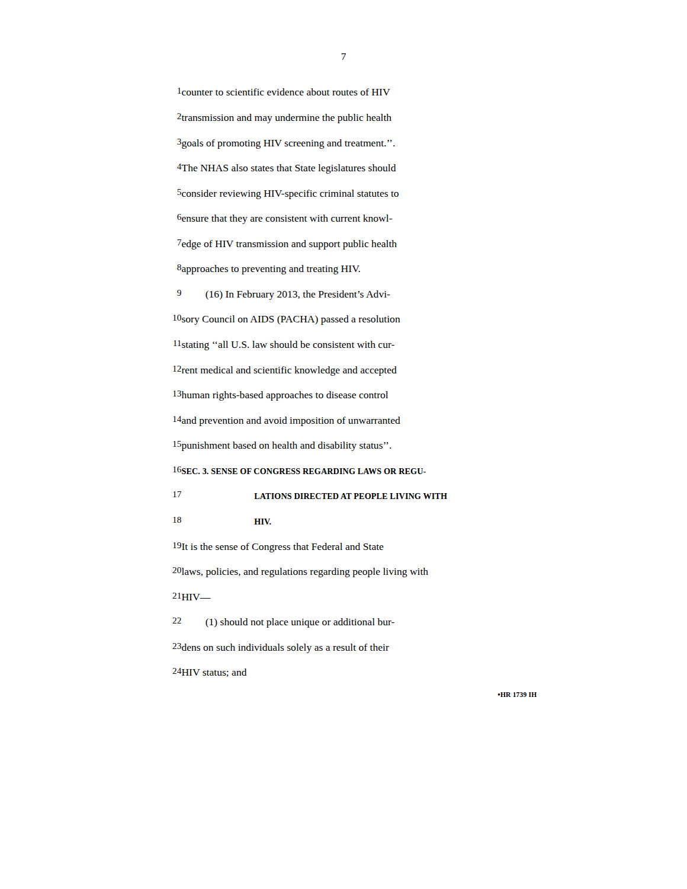7
| 1 | counter to scientific evidence about routes of HIV |
| 2 | transmission and may undermine the public health |
| 3 | goals of promoting HIV screening and treatment.’’. |
| 4 | The NHAS also states that State legislatures should |
| 5 | consider reviewing HIV-specific criminal statutes to |
| 6 | ensure that they are consistent with current knowl- |
| 7 | edge of HIV transmission and support public health |
| 8 | approaches to preventing and treating HIV. |
| 9 | (16) In February 2013, the President’s Advi- |
| 10 | sory Council on AIDS (PACHA) passed a resolution |
| 11 | stating ‘‘all U.S. law should be consistent with cur- |
| 12 | rent medical and scientific knowledge and accepted |
| 13 | human rights-based approaches to disease control |
| 14 | and prevention and avoid imposition of unwarranted |
| 15 | punishment based on health and disability status’’. |
| 16 | SEC. 3. SENSE OF CONGRESS REGARDING LAWS OR REGU- |
| 17 | LATIONS DIRECTED AT PEOPLE LIVING WITH |
| 18 | HIV. |
| 19 | It is the sense of Congress that Federal and State |
| 20 | laws, policies, and regulations regarding people living with |
| 21 | HIV— |
| 22 | (1) should not place unique or additional bur- |
| 23 | dens on such individuals solely as a result of their |
| 24 | HIV status; and |
•HR 1739 IH